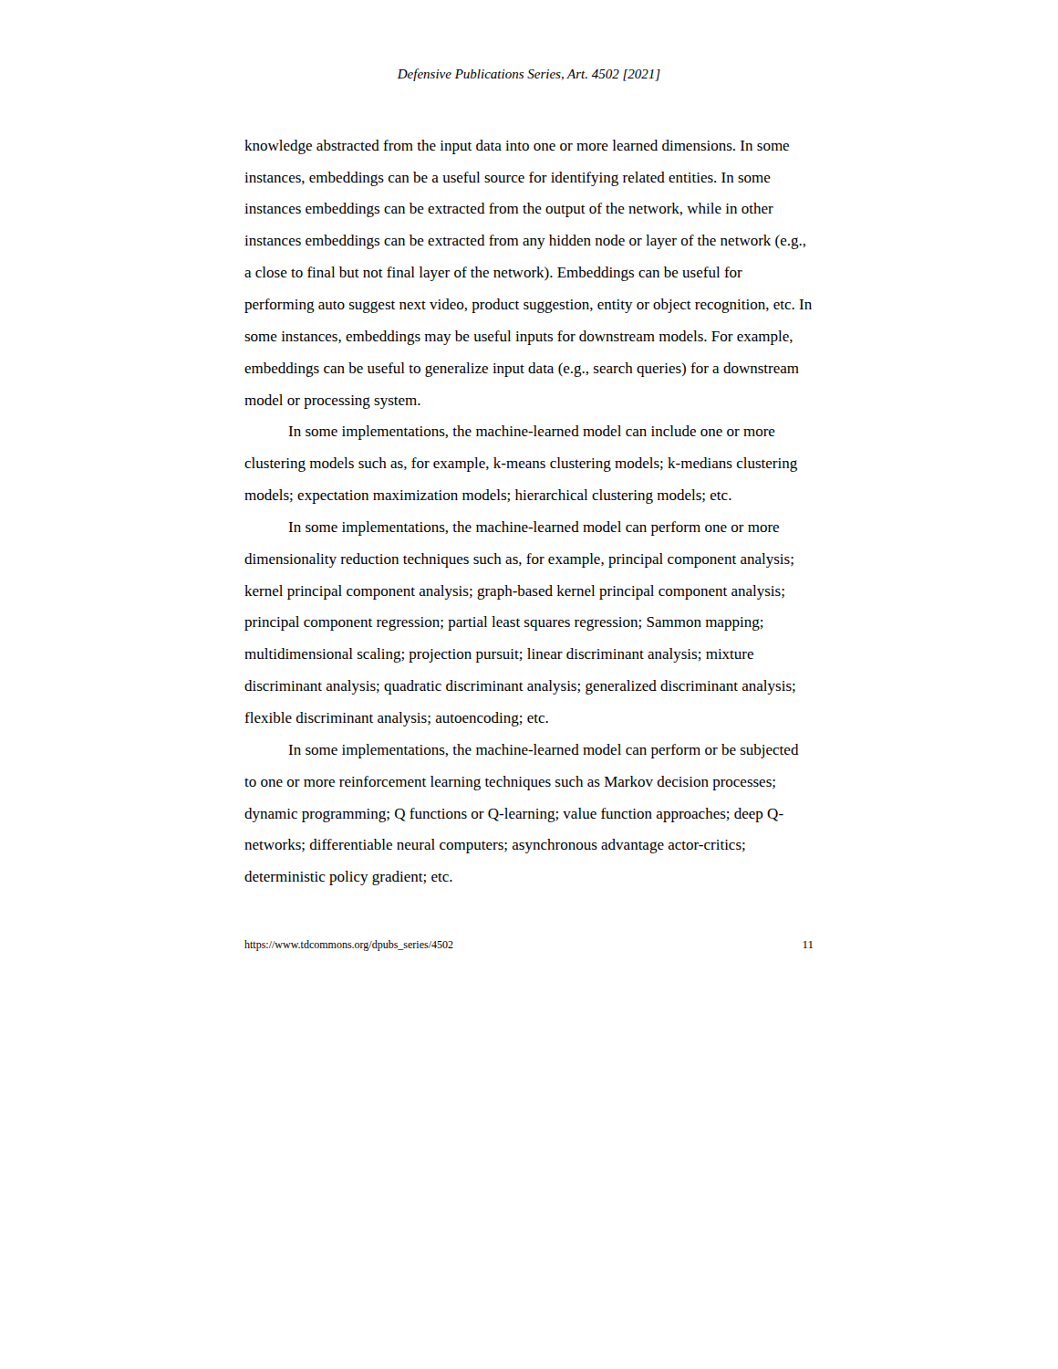Defensive Publications Series, Art. 4502 [2021]
knowledge abstracted from the input data into one or more learned dimensions. In some instances, embeddings can be a useful source for identifying related entities. In some instances embeddings can be extracted from the output of the network, while in other instances embeddings can be extracted from any hidden node or layer of the network (e.g., a close to final but not final layer of the network). Embeddings can be useful for performing auto suggest next video, product suggestion, entity or object recognition, etc. In some instances, embeddings may be useful inputs for downstream models. For example, embeddings can be useful to generalize input data (e.g., search queries) for a downstream model or processing system.
In some implementations, the machine-learned model can include one or more clustering models such as, for example, k-means clustering models; k-medians clustering models; expectation maximization models; hierarchical clustering models; etc.
In some implementations, the machine-learned model can perform one or more dimensionality reduction techniques such as, for example, principal component analysis; kernel principal component analysis; graph-based kernel principal component analysis; principal component regression; partial least squares regression; Sammon mapping; multidimensional scaling; projection pursuit; linear discriminant analysis; mixture discriminant analysis; quadratic discriminant analysis; generalized discriminant analysis; flexible discriminant analysis; autoencoding; etc.
In some implementations, the machine-learned model can perform or be subjected to one or more reinforcement learning techniques such as Markov decision processes; dynamic programming; Q functions or Q-learning; value function approaches; deep Q-networks; differentiable neural computers; asynchronous advantage actor-critics; deterministic policy gradient; etc.
https://www.tdcommons.org/dpubs_series/4502 11